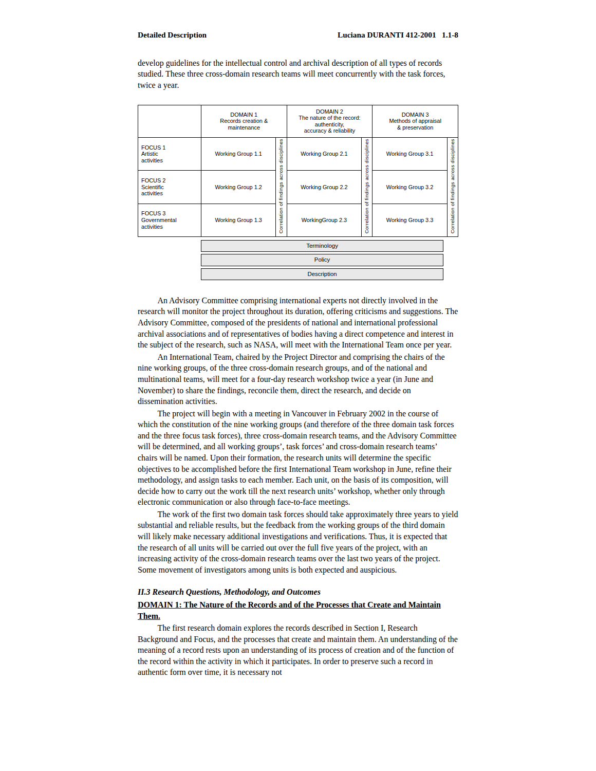Detailed Description
Luciana DURANTI 412-2001 1.1-8
develop guidelines for the intellectual control and archival description of all types of records studied. These three cross-domain research teams will meet concurrently with the task forces, twice a year.
| | DOMAIN 1 Records creation & maintenance | DOMAIN 2 The nature of the record: authenticity, accuracy & reliability | DOMAIN 3 Methods of appraisal & preservation |
| FOCUS 1 Artistic activities | Working Group 1.1 | Correlation of findings across disciplines | Working Group 2.1 | Correlation of findings across disciplines | Working Group 3.1 | Correlation of findings across disciplines |
| FOCUS 2 Scientific activities | Working Group 1.2 | Working Group 2.2 | Working Group 3.2 |
| FOCUS 3 Governmental activities | Working Group 1.3 | WorkingGroup 2.3 | Working Group 3.3 |
Terminology
Policy
Description
An Advisory Committee comprising international experts not directly involved in the research will monitor the project throughout its duration, offering criticisms and suggestions. The Advisory Committee, composed of the presidents of national and international professional archival associations and of representatives of bodies having a direct competence and interest in the subject of the research, such as NASA, will meet with the International Team once per year.
An International Team, chaired by the Project Director and comprising the chairs of the nine working groups, of the three cross-domain research groups, and of the national and multinational teams, will meet for a four-day research workshop twice a year (in June and November) to share the findings, reconcile them, direct the research, and decide on dissemination activities.
The project will begin with a meeting in Vancouver in February 2002 in the course of which the constitution of the nine working groups (and therefore of the three domain task forces and the three focus task forces), three cross-domain research teams, and the Advisory Committee will be determined, and all working groups’, task forces’ and cross-domain research teams’ chairs will be named. Upon their formation, the research units will determine the specific objectives to be accomplished before the first International Team workshop in June, refine their methodology, and assign tasks to each member. Each unit, on the basis of its composition, will decide how to carry out the work till the next research units’ workshop, whether only through electronic communication or also through face-to-face meetings.
The work of the first two domain task forces should take approximately three years to yield substantial and reliable results, but the feedback from the working groups of the third domain will likely make necessary additional investigations and verifications. Thus, it is expected that the research of all units will be carried out over the full five years of the project, with an increasing activity of the cross-domain research teams over the last two years of the project. Some movement of investigators among units is both expected and auspicious.
II.3 Research Questions, Methodology, and Outcomes
DOMAIN 1: The Nature of the Records and of the Processes that Create and Maintain Them.
The first research domain explores the records described in Section I, Research Background and Focus, and the processes that create and maintain them. An understanding of the meaning of a record rests upon an understanding of its process of creation and of the function of the record within the activity in which it participates. In order to preserve such a record in authentic form over time, it is necessary not